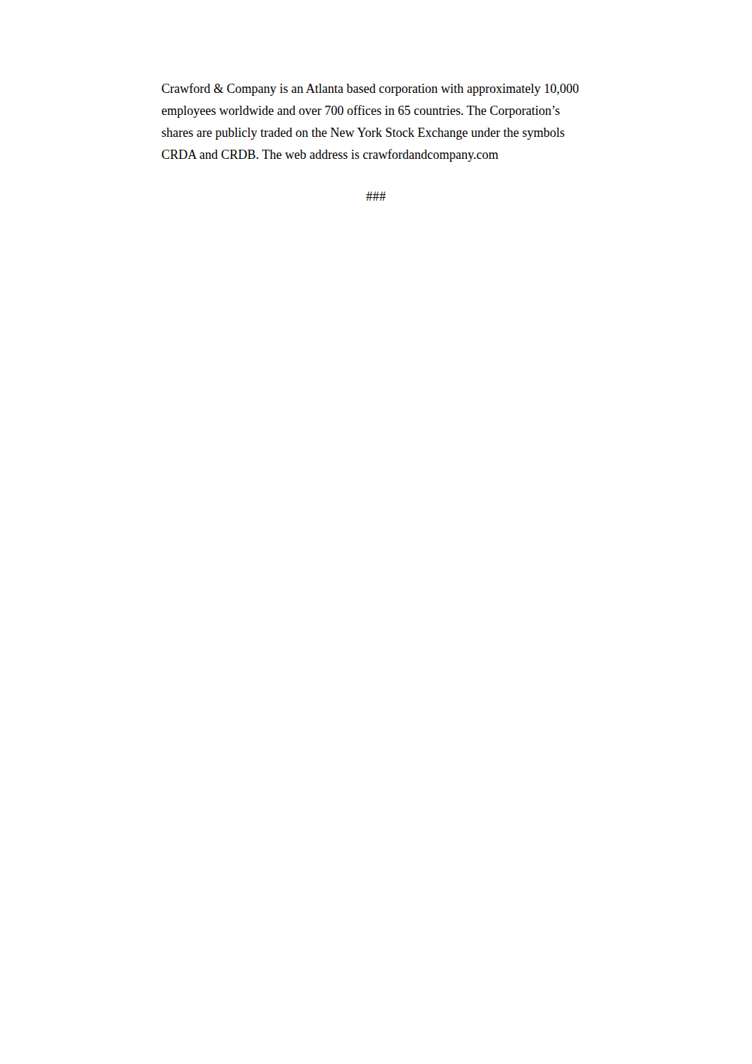Crawford & Company is an Atlanta based corporation with approximately 10,000 employees worldwide and over 700 offices in 65 countries. The Corporation’s shares are publicly traded on the New York Stock Exchange under the symbols CRDA and CRDB. The web address is crawfordandcompany.com
###